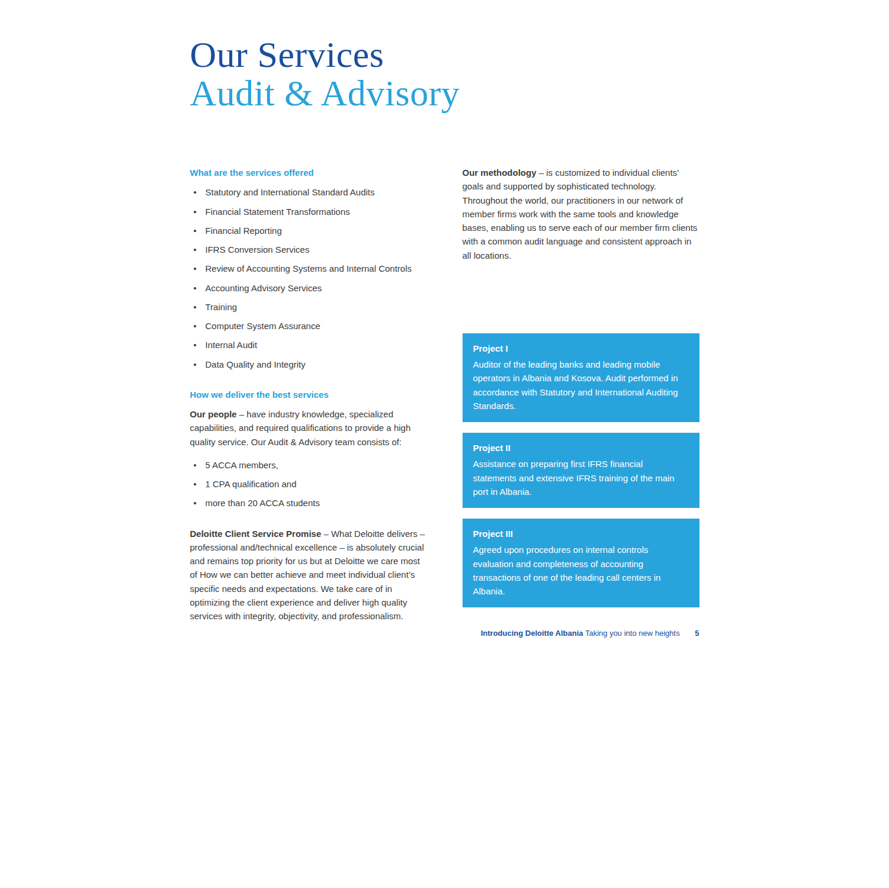Our Services Audit & Advisory
What are the services offered
Statutory and International Standard Audits
Financial Statement Transformations
Financial Reporting
IFRS Conversion Services
Review of Accounting Systems and Internal Controls
Accounting Advisory Services
Training
Computer System Assurance
Internal Audit
Data Quality and Integrity
How we deliver the best services
Our people – have industry knowledge, specialized capabilities, and required qualifications to provide a high quality service. Our Audit & Advisory team consists of:
5 ACCA members,
1 CPA qualification and
more than 20 ACCA students
Deloitte Client Service Promise – What Deloitte delivers – professional and/technical excellence – is absolutely crucial and remains top priority for us but at Deloitte we care most of How we can better achieve and meet individual client’s specific needs and expectations. We take care of in optimizing the client experience and deliver high quality services with integrity, objectivity, and professionalism.
Our methodology – is customized to individual clients’ goals and supported by sophisticated technology. Throughout the world, our practitioners in our network of member firms work with the same tools and knowledge bases, enabling us to serve each of our member firm clients with a common audit language and consistent approach in all locations.
Project I
Auditor of the leading banks and leading mobile operators in Albania and Kosova. Audit performed in accordance with Statutory and International Auditing Standards.
Project II
Assistance on preparing first IFRS financial statements and extensive IFRS training of the main port in Albania.
Project III
Agreed upon procedures on internal controls evaluation and completeness of accounting transactions of one of the leading call centers in Albania.
Introducing Deloitte Albania Taking you into new heights 5